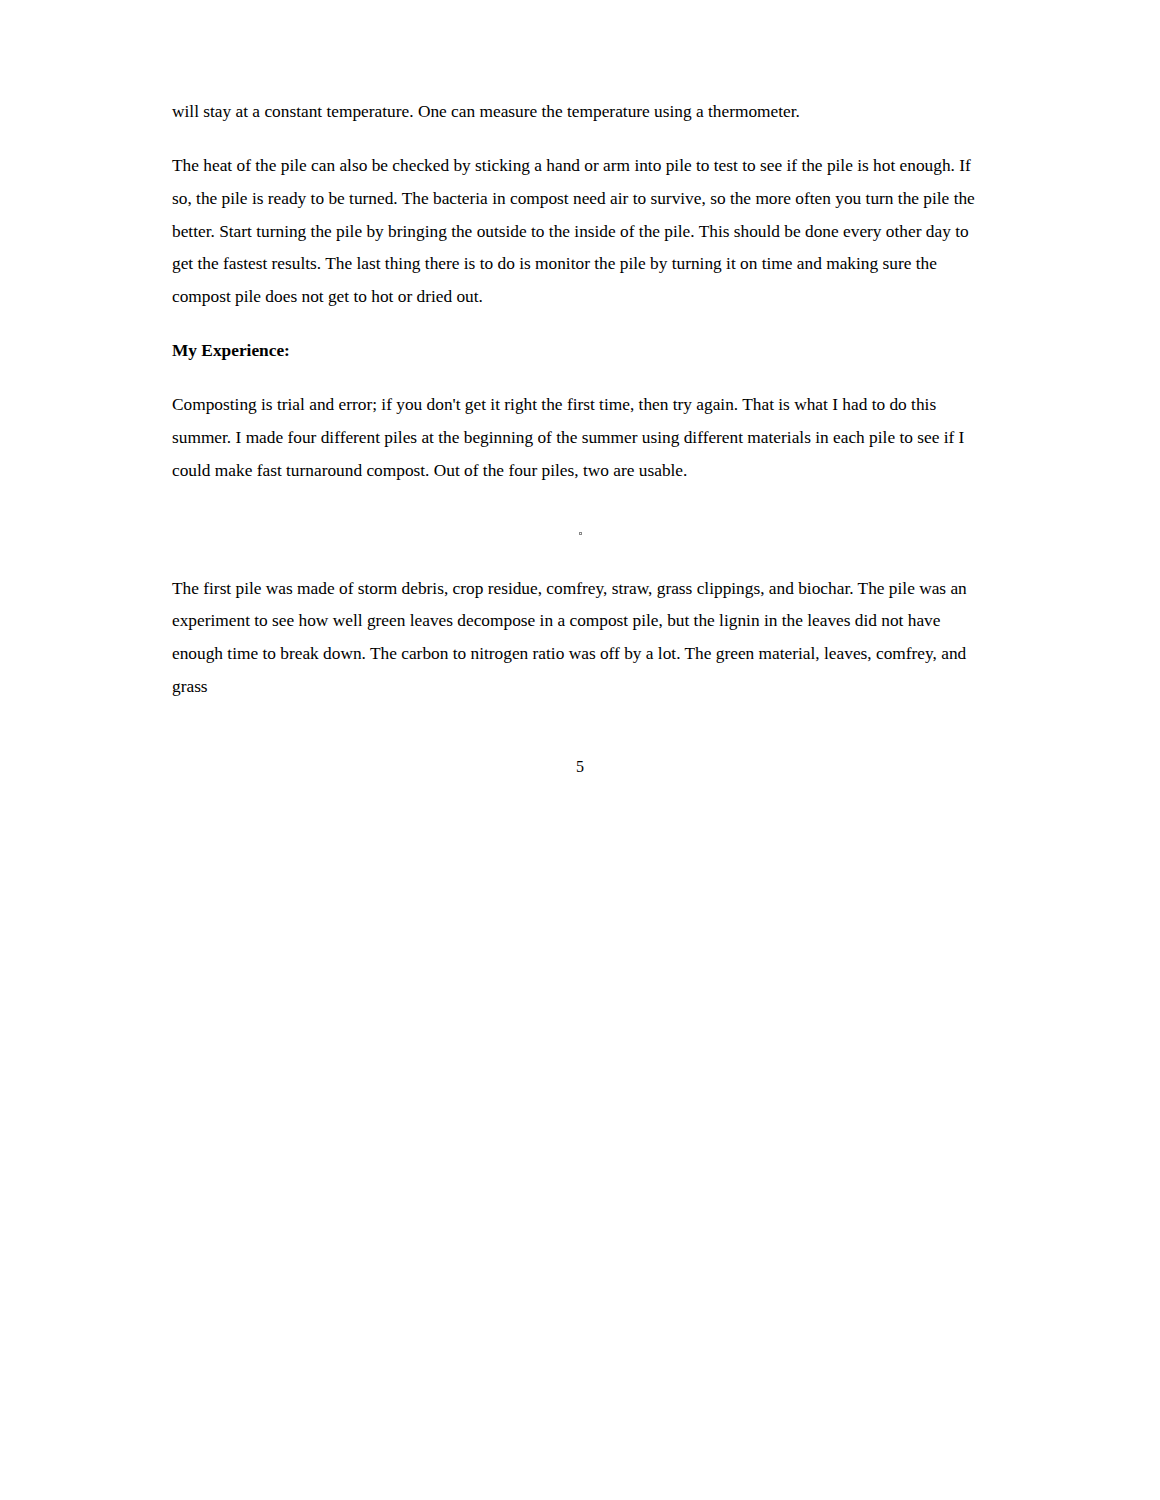will stay at a constant temperature. One can measure the temperature using a thermometer.
The heat of the pile can also be checked by sticking a hand or arm into pile to test to see if the pile is hot enough. If so, the pile is ready to be turned. The bacteria in compost need air to survive, so the more often you turn the pile the better. Start turning the pile by bringing the outside to the inside of the pile. This should be done every other day to get the fastest results. The last thing there is to do is monitor the pile by turning it on time and making sure the compost pile does not get to hot or dried out.
My Experience:
Composting is trial and error; if you don't get it right the first time, then try again. That is what I had to do this summer. I made four different piles at the beginning of the summer using different materials in each pile to see if I could make fast turnaround compost. Out of the four piles, two are usable.
The first pile was made of storm debris, crop residue, comfrey, straw, grass clippings, and biochar. The pile was an experiment to see how well green leaves decompose in a compost pile, but the lignin in the leaves did not have enough time to break down. The carbon to nitrogen ratio was off by a lot. The green material, leaves, comfrey, and grass
5